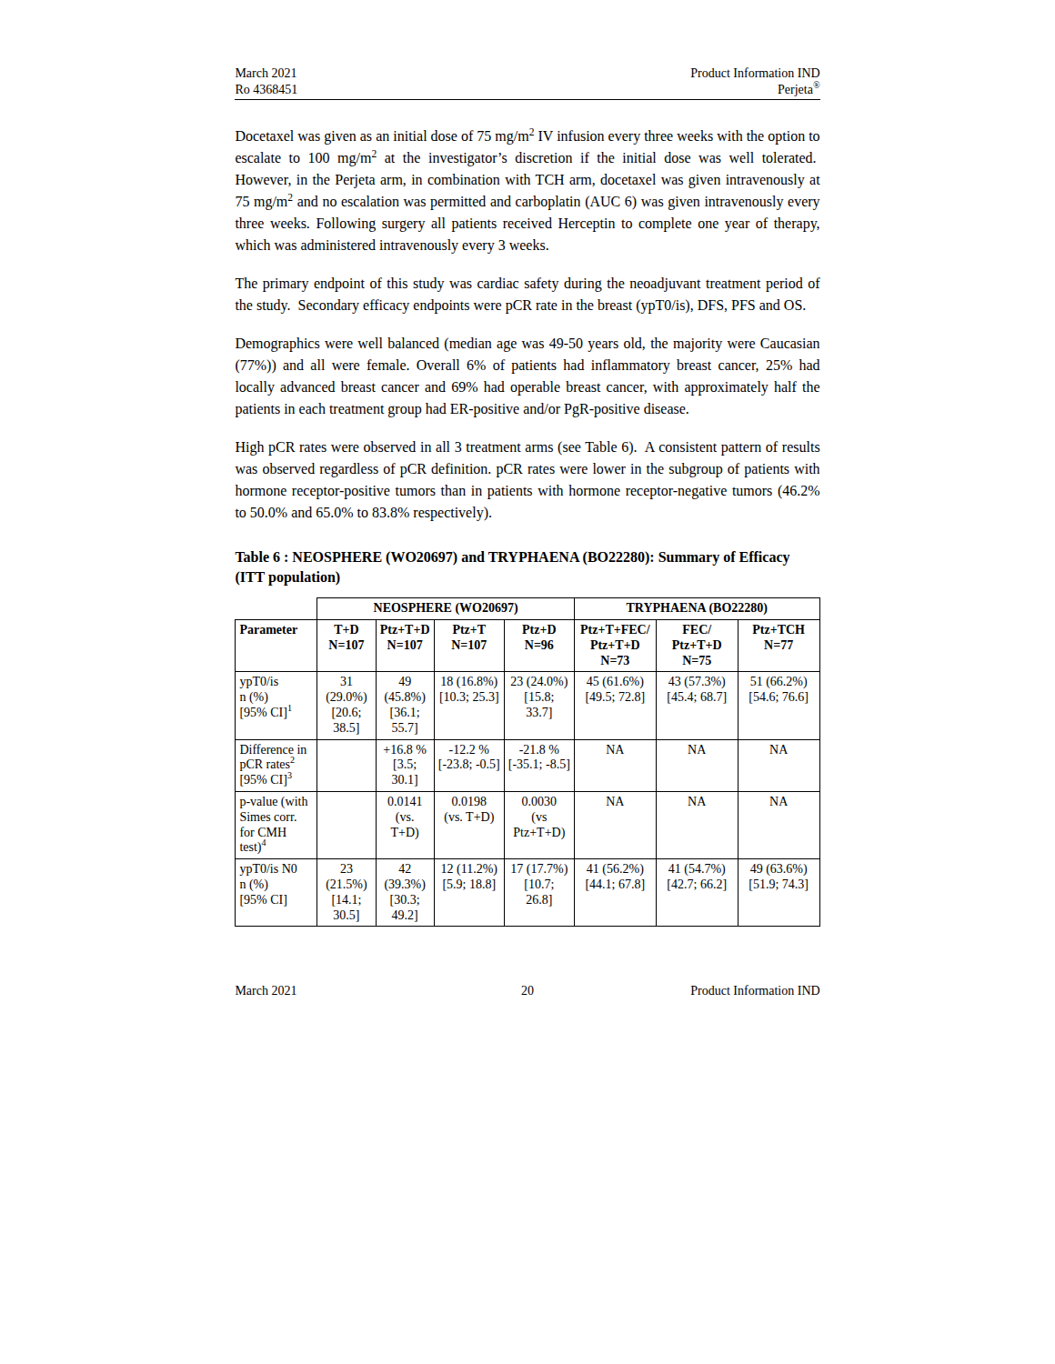March 2021
Ro 4368451
Product Information IND
Perjeta®
Docetaxel was given as an initial dose of 75 mg/m2 IV infusion every three weeks with the option to escalate to 100 mg/m2 at the investigator’s discretion if the initial dose was well tolerated. However, in the Perjeta arm, in combination with TCH arm, docetaxel was given intravenously at 75 mg/m2 and no escalation was permitted and carboplatin (AUC 6) was given intravenously every three weeks. Following surgery all patients received Herceptin to complete one year of therapy, which was administered intravenously every 3 weeks.
The primary endpoint of this study was cardiac safety during the neoadjuvant treatment period of the study. Secondary efficacy endpoints were pCR rate in the breast (ypT0/is), DFS, PFS and OS.
Demographics were well balanced (median age was 49-50 years old, the majority were Caucasian (77%)) and all were female. Overall 6% of patients had inflammatory breast cancer, 25% had locally advanced breast cancer and 69% had operable breast cancer, with approximately half the patients in each treatment group had ER-positive and/or PgR-positive disease.
High pCR rates were observed in all 3 treatment arms (see Table 6). A consistent pattern of results was observed regardless of pCR definition. pCR rates were lower in the subgroup of patients with hormone receptor-positive tumors than in patients with hormone receptor-negative tumors (46.2% to 50.0% and 65.0% to 83.8% respectively).
Table 6 : NEOSPHERE (WO20697) and TRYPHAENA (BO22280): Summary of Efficacy (ITT population)
| | NEOSPHERE (WO20697) | TRYPHAENA (BO22280) |
| --- | --- | --- |
| Parameter | T+D N=107 | Ptz+T+D N=107 | Ptz+T N=107 | Ptz+D N=96 | Ptz+T+FEC/ Ptz+T+D N=73 | FEC/ Ptz+T+D N=75 | Ptz+TCH N=77 |
| ypT0/is n (%) [95% CI] 1 | 31 (29.0%) [20.6; 38.5] | 49 (45.8%) [36.1; 55.7] | 18 (16.8%) [10.3; 25.3] | 23 (24.0%) [15.8; 33.7] | 45 (61.6%) [49.5; 72.8] | 43 (57.3%) [45.4; 68.7] | 51 (66.2%) [54.6; 76.6] |
| Difference in pCR rates 2 [95% CI] 3 | | +16.8 % [3.5; 30.1] | -12.2 % [-23.8; -0.5] | -21.8 % [-35.1; -8.5] | NA | NA | NA |
| p-value (with Simes corr. for CMH test) 4 | | 0.0141 (vs. T+D) | 0.0198 (vs. T+D) | 0.0030 (vs Ptz+T+D) | NA | NA | NA |
| ypT0/is N0 n (%) [95% CI] | 23 (21.5%) [14.1; 30.5] | 42 (39.3%) [30.3; 49.2] | 12 (11.2%) [5.9; 18.8] | 17 (17.7%) [10.7; 26.8] | 41 (56.2%) [44.1; 67.8] | 41 (54.7%) [42.7; 66.2] | 49 (63.6%) [51.9; 74.3] |
March 2021
20
Product Information IND